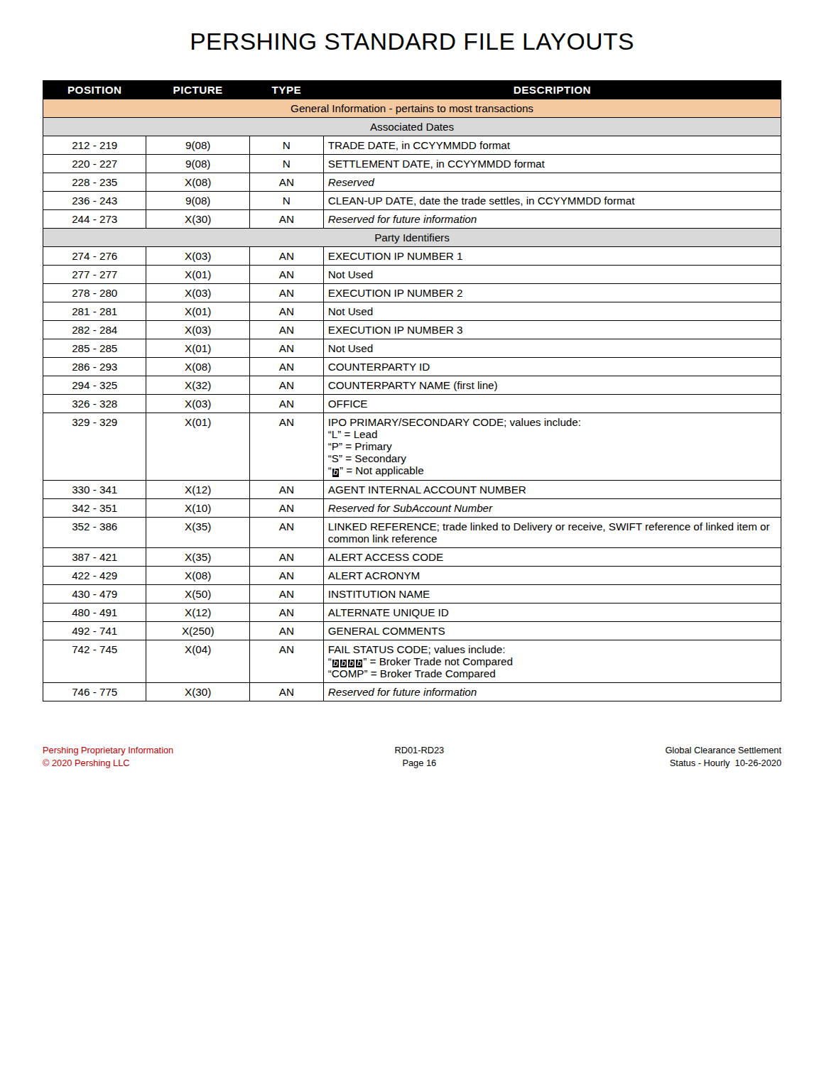PERSHING STANDARD FILE LAYOUTS
| POSITION | PICTURE | TYPE | DESCRIPTION |
| --- | --- | --- | --- |
| General Information - pertains to most transactions |
| Associated Dates |
| 212 - 219 | 9(08) | N | TRADE DATE, in CCYYMMDD format |
| 220 - 227 | 9(08) | N | SETTLEMENT DATE, in CCYYMMDD format |
| 228 - 235 | X(08) | AN | Reserved |
| 236 - 243 | 9(08) | N | CLEAN-UP DATE, date the trade settles, in CCYYMMDD format |
| 244 - 273 | X(30) | AN | Reserved for future information |
| Party Identifiers |
| 274 - 276 | X(03) | AN | EXECUTION IP NUMBER 1 |
| 277 - 277 | X(01) | AN | Not Used |
| 278 - 280 | X(03) | AN | EXECUTION IP NUMBER 2 |
| 281 - 281 | X(01) | AN | Not Used |
| 282 - 284 | X(03) | AN | EXECUTION IP NUMBER 3 |
| 285 - 285 | X(01) | AN | Not Used |
| 286 - 293 | X(08) | AN | COUNTERPARTY ID |
| 294 - 325 | X(32) | AN | COUNTERPARTY NAME (first line) |
| 326 - 328 | X(03) | AN | OFFICE |
| 329 - 329 | X(01) | AN | IPO PRIMARY/SECONDARY CODE; values include: “L” = Lead “P” = Primary “S” = Secondary “ ” = Not applicable |
| 330 - 341 | X(12) | AN | AGENT INTERNAL ACCOUNT NUMBER |
| 342 - 351 | X(10) | AN | Reserved for SubAccount Number |
| 352 - 386 | X(35) | AN | LINKED REFERENCE; trade linked to Delivery or receive, SWIFT reference of linked item or common link reference |
| 387 - 421 | X(35) | AN | ALERT ACCESS CODE |
| 422 - 429 | X(08) | AN | ALERT ACRONYM |
| 430 - 479 | X(50) | AN | INSTITUTION NAME |
| 480 - 491 | X(12) | AN | ALTERNATE UNIQUE ID |
| 492 - 741 | X(250) | AN | GENERAL COMMENTS |
| 742 - 745 | X(04) | AN | FAIL STATUS CODE; values include: “ ” = Broker Trade not Compared “COMP” = Broker Trade Compared |
| 746 - 775 | X(30) | AN | Reserved for future information |
Pershing Proprietary Information
© 2020 Pershing LLC
RD01-RD23
Page 16
Global Clearance Settlement
Status - Hourly 10-26-2020